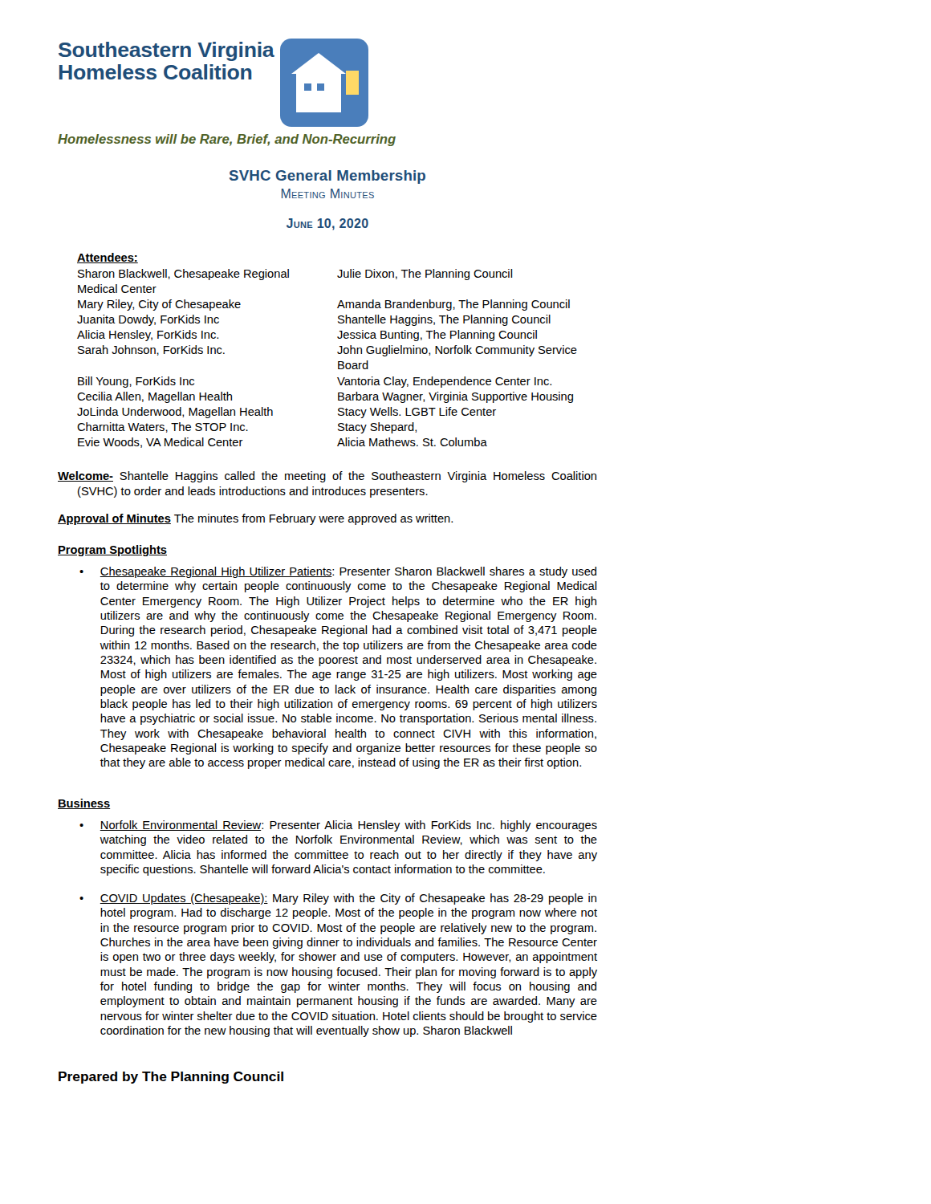Southeastern Virginia
Homeless Coalition
Homelessness will be Rare, Brief, and Non-Recurring
SVHC General Membership
Meeting Minutes
June 10, 2020
Attendees:
| Sharon Blackwell, Chesapeake Regional Medical Center | Julie Dixon, The Planning Council |
| Mary Riley, City of Chesapeake | Amanda Brandenburg, The Planning Council |
| Juanita Dowdy, ForKids Inc | Shantelle Haggins, The Planning Council |
| Alicia Hensley, ForKids Inc. | Jessica Bunting, The Planning Council |
| Sarah Johnson, ForKids Inc. | John Guglielmino, Norfolk Community Service Board |
| Bill Young, ForKids Inc | Vantoria Clay, Endependence Center Inc. |
| Cecilia Allen, Magellan Health | Barbara Wagner, Virginia Supportive Housing |
| JoLinda Underwood, Magellan Health | Stacy Wells. LGBT Life Center |
| Charnitta Waters, The STOP Inc. | Stacy Shepard, |
| Evie Woods, VA Medical Center | Alicia Mathews. St. Columba |
Welcome- Shantelle Haggins called the meeting of the Southeastern Virginia Homeless Coalition (SVHC) to order and leads introductions and introduces presenters.
Approval of Minutes The minutes from February were approved as written.
Program Spotlights
Chesapeake Regional High Utilizer Patients: Presenter Sharon Blackwell shares a study used to determine why certain people continuously come to the Chesapeake Regional Medical Center Emergency Room. The High Utilizer Project helps to determine who the ER high utilizers are and why the continuously come the Chesapeake Regional Emergency Room. During the research period, Chesapeake Regional had a combined visit total of 3,471 people within 12 months. Based on the research, the top utilizers are from the Chesapeake area code 23324, which has been identified as the poorest and most underserved area in Chesapeake. Most of high utilizers are females. The age range 31-25 are high utilizers. Most working age people are over utilizers of the ER due to lack of insurance. Health care disparities among black people has led to their high utilization of emergency rooms. 69 percent of high utilizers have a psychiatric or social issue. No stable income. No transportation. Serious mental illness. They work with Chesapeake behavioral health to connect CIVH with this information, Chesapeake Regional is working to specify and organize better resources for these people so that they are able to access proper medical care, instead of using the ER as their first option.
Business
Norfolk Environmental Review: Presenter Alicia Hensley with ForKids Inc. highly encourages watching the video related to the Norfolk Environmental Review, which was sent to the committee. Alicia has informed the committee to reach out to her directly if they have any specific questions. Shantelle will forward Alicia's contact information to the committee.
COVID Updates (Chesapeake): Mary Riley with the City of Chesapeake has 28-29 people in hotel program. Had to discharge 12 people. Most of the people in the program now where not in the resource program prior to COVID. Most of the people are relatively new to the program. Churches in the area have been giving dinner to individuals and families. The Resource Center is open two or three days weekly, for shower and use of computers. However, an appointment must be made. The program is now housing focused. Their plan for moving forward is to apply for hotel funding to bridge the gap for winter months. They will focus on housing and employment to obtain and maintain permanent housing if the funds are awarded. Many are nervous for winter shelter due to the COVID situation. Hotel clients should be brought to service coordination for the new housing that will eventually show up. Sharon Blackwell
Prepared by The Planning Council